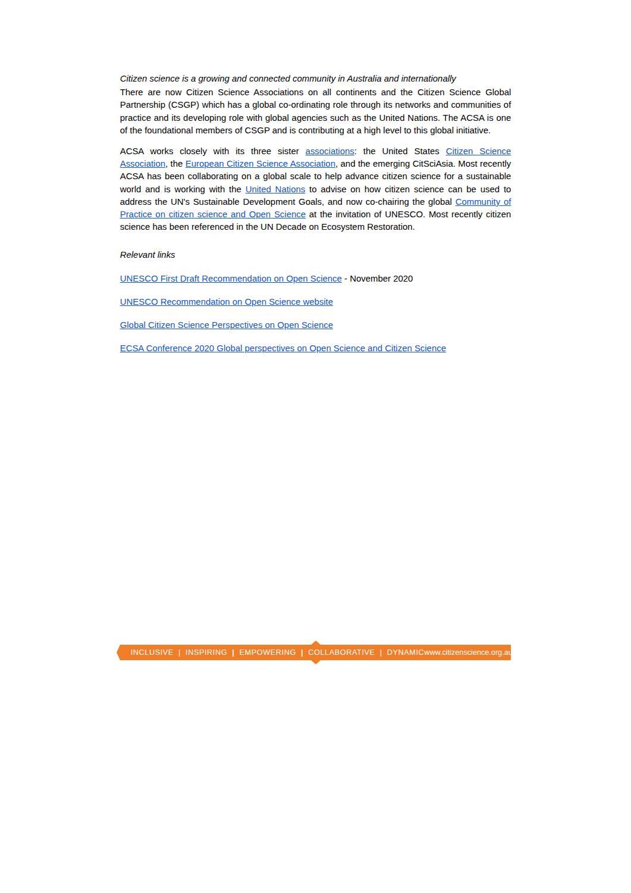Citizen science is a growing and connected community in Australia and internationally
There are now Citizen Science Associations on all continents and the Citizen Science Global Partnership (CSGP) which has a global co-ordinating role through its networks and communities of practice and its developing role with global agencies such as the United Nations. The ACSA is one of the foundational members of CSGP and is contributing at a high level to this global initiative.
ACSA works closely with its three sister associations: the United States Citizen Science Association, the European Citizen Science Association, and the emerging CitSciAsia. Most recently ACSA has been collaborating on a global scale to help advance citizen science for a sustainable world and is working with the United Nations to advise on how citizen science can be used to address the UN's Sustainable Development Goals, and now co-chairing the global Community of Practice on citizen science and Open Science at the invitation of UNESCO. Most recently citizen science has been referenced in the UN Decade on Ecosystem Restoration.
Relevant links
UNESCO First Draft Recommendation on Open Science - November 2020
UNESCO Recommendation on Open Science website
Global Citizen Science Perspectives on Open Science
ECSA Conference 2020 Global perspectives on Open Science and Citizen Science
INCLUSIVE | INSPIRING | EMPOWERING | COLLABORATIVE | DYNAMIC
www.citizenscience.org.au